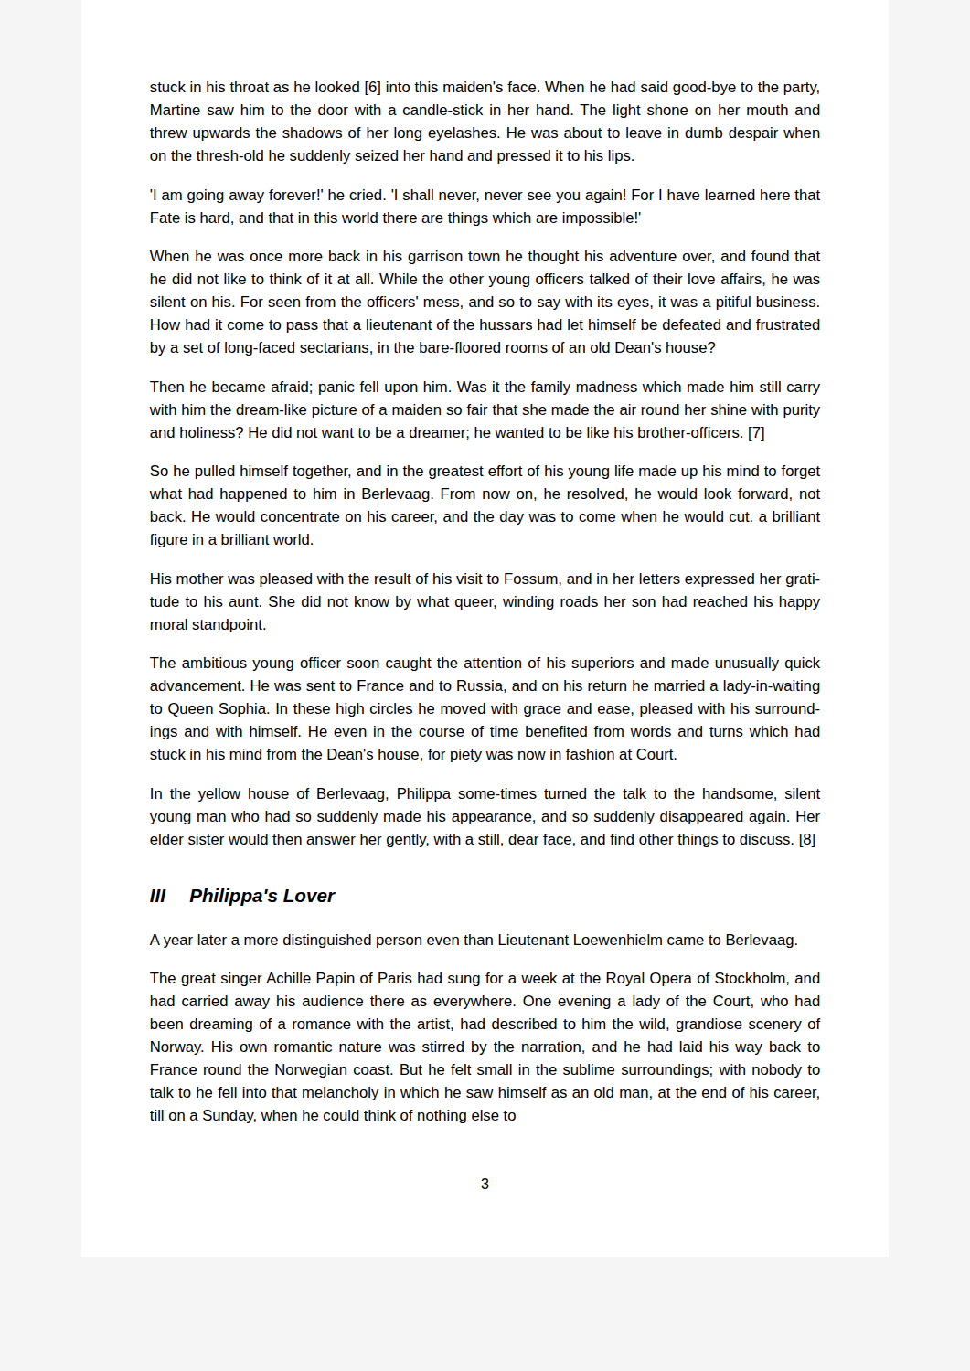stuck in his throat as he looked [6] into this maiden's face. When he had said good-bye to the party, Martine saw him to the door with a candle-stick in her hand. The light shone on her mouth and threw upwards the shadows of her long eyelashes. He was about to leave in dumb despair when on the thresh-old he suddenly seized her hand and pressed it to his lips.
'I am going away forever!' he cried. 'I shall never, never see you again! For I have learned here that Fate is hard, and that in this world there are things which are impossible!'
When he was once more back in his garrison town he thought his adventure over, and found that he did not like to think of it at all. While the other young officers talked of their love affairs, he was silent on his. For seen from the officers' mess, and so to say with its eyes, it was a pitiful business. How had it come to pass that a lieutenant of the hussars had let himself be defeated and frustrated by a set of long-faced sectarians, in the bare-floored rooms of an old Dean's house?
Then he became afraid; panic fell upon him. Was it the family madness which made him still carry with him the dream-like picture of a maiden so fair that she made the air round her shine with purity and holiness? He did not want to be a dreamer; he wanted to be like his brother-officers. [7]
So he pulled himself together, and in the greatest effort of his young life made up his mind to forget what had happened to him in Berlevaag. From now on, he resolved, he would look forward, not back. He would concentrate on his career, and the day was to come when he would cut. a brilliant figure in a brilliant world.
His mother was pleased with the result of his visit to Fossum, and in her letters expressed her gratitude to his aunt. She did not know by what queer, winding roads her son had reached his happy moral standpoint.
The ambitious young officer soon caught the attention of his superiors and made unusually quick advancement. He was sent to France and to Russia, and on his return he married a lady-in-waiting to Queen Sophia. In these high circles he moved with grace and ease, pleased with his surroundings and with himself. He even in the course of time benefited from words and turns which had stuck in his mind from the Dean's house, for piety was now in fashion at Court.
In the yellow house of Berlevaag, Philippa some-times turned the talk to the handsome, silent young man who had so suddenly made his appearance, and so suddenly disappeared again. Her elder sister would then answer her gently, with a still, dear face, and find other things to discuss. [8]
IIIPhilippa's Lover
A year later a more distinguished person even than Lieutenant Loewenhielm came to Berlevaag.
The great singer Achille Papin of Paris had sung for a week at the Royal Opera of Stockholm, and had carried away his audience there as everywhere. One evening a lady of the Court, who had been dreaming of a romance with the artist, had described to him the wild, grandiose scenery of Norway. His own romantic nature was stirred by the narration, and he had laid his way back to France round the Norwegian coast. But he felt small in the sublime surroundings; with nobody to talk to he fell into that melancholy in which he saw himself as an old man, at the end of his career, till on a Sunday, when he could think of nothing else to
3